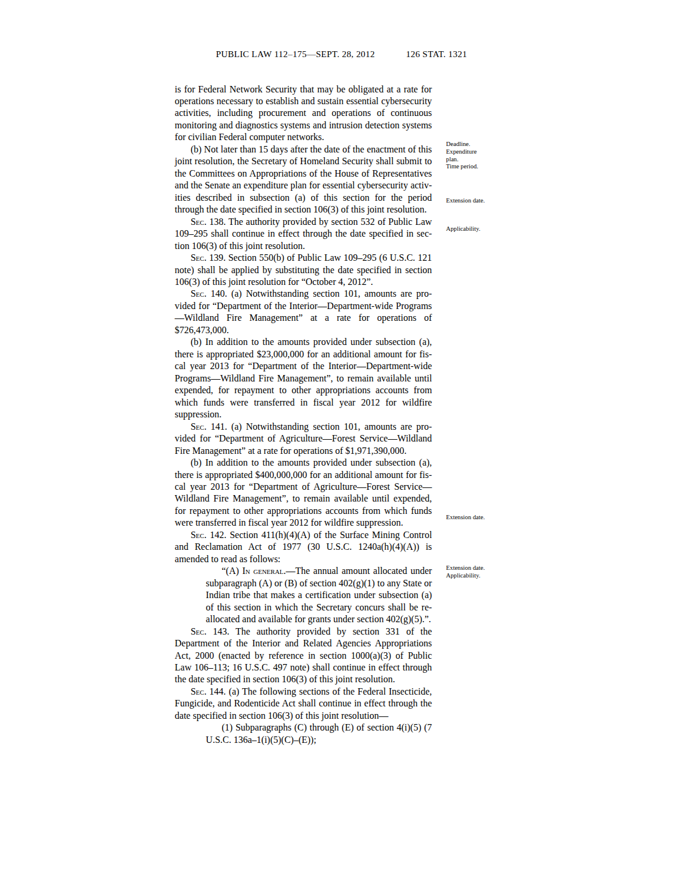PUBLIC LAW 112–175—SEPT. 28, 2012126 STAT. 1321
Deadline.
Expenditure
plan.
Time period.
Extension date.
Applicability.
Extension date.
Extension date.
Applicability.
is for Federal Network Security that may be obligated at a rate for operations necessary to establish and sustain essential cybersecurity activities, including procurement and operations of continuous monitoring and diagnostics systems and intrusion detection systems for civilian Federal computer networks.
(b) Not later than 15 days after the date of the enactment of this joint resolution, the Secretary of Homeland Security shall submit to the Committees on Appropriations of the House of Representatives and the Senate an expenditure plan for essential cybersecurity activities described in subsection (a) of this section for the period through the date specified in section 106(3) of this joint resolution.
Sec. 138. The authority provided by section 532 of Public Law 109–295 shall continue in effect through the date specified in section 106(3) of this joint resolution.
Sec. 139. Section 550(b) of Public Law 109–295 (6 U.S.C. 121 note) shall be applied by substituting the date specified in section 106(3) of this joint resolution for “October 4, 2012”.
Sec. 140. (a) Notwithstanding section 101, amounts are provided for “Department of the Interior—Department-wide Programs—Wildland Fire Management” at a rate for operations of $726,473,000.
(b) In addition to the amounts provided under subsection (a), there is appropriated $23,000,000 for an additional amount for fiscal year 2013 for “Department of the Interior—Department-wide Programs—Wildland Fire Management”, to remain available until expended, for repayment to other appropriations accounts from which funds were transferred in fiscal year 2012 for wildfire suppression.
Sec. 141. (a) Notwithstanding section 101, amounts are provided for “Department of Agriculture—Forest Service—Wildland Fire Management” at a rate for operations of $1,971,390,000.
(b) In addition to the amounts provided under subsection (a), there is appropriated $400,000,000 for an additional amount for fiscal year 2013 for “Department of Agriculture—Forest Service—Wildland Fire Management”, to remain available until expended, for repayment to other appropriations accounts from which funds were transferred in fiscal year 2012 for wildfire suppression.
Sec. 142. Section 411(h)(4)(A) of the Surface Mining Control and Reclamation Act of 1977 (30 U.S.C. 1240a(h)(4)(A)) is amended to read as follows:
“(A) In general.—The annual amount allocated under subparagraph (A) or (B) of section 402(g)(1) to any State or Indian tribe that makes a certification under subsection (a) of this section in which the Secretary concurs shall be reallocated and available for grants under section 402(g)(5).”.
Sec. 143. The authority provided by section 331 of the Department of the Interior and Related Agencies Appropriations Act, 2000 (enacted by reference in section 1000(a)(3) of Public Law 106–113; 16 U.S.C. 497 note) shall continue in effect through the date specified in section 106(3) of this joint resolution.
Sec. 144. (a) The following sections of the Federal Insecticide, Fungicide, and Rodenticide Act shall continue in effect through the date specified in section 106(3) of this joint resolution—
(1) Subparagraphs (C) through (E) of section 4(i)(5) (7 U.S.C. 136a–1(i)(5)(C)–(E));